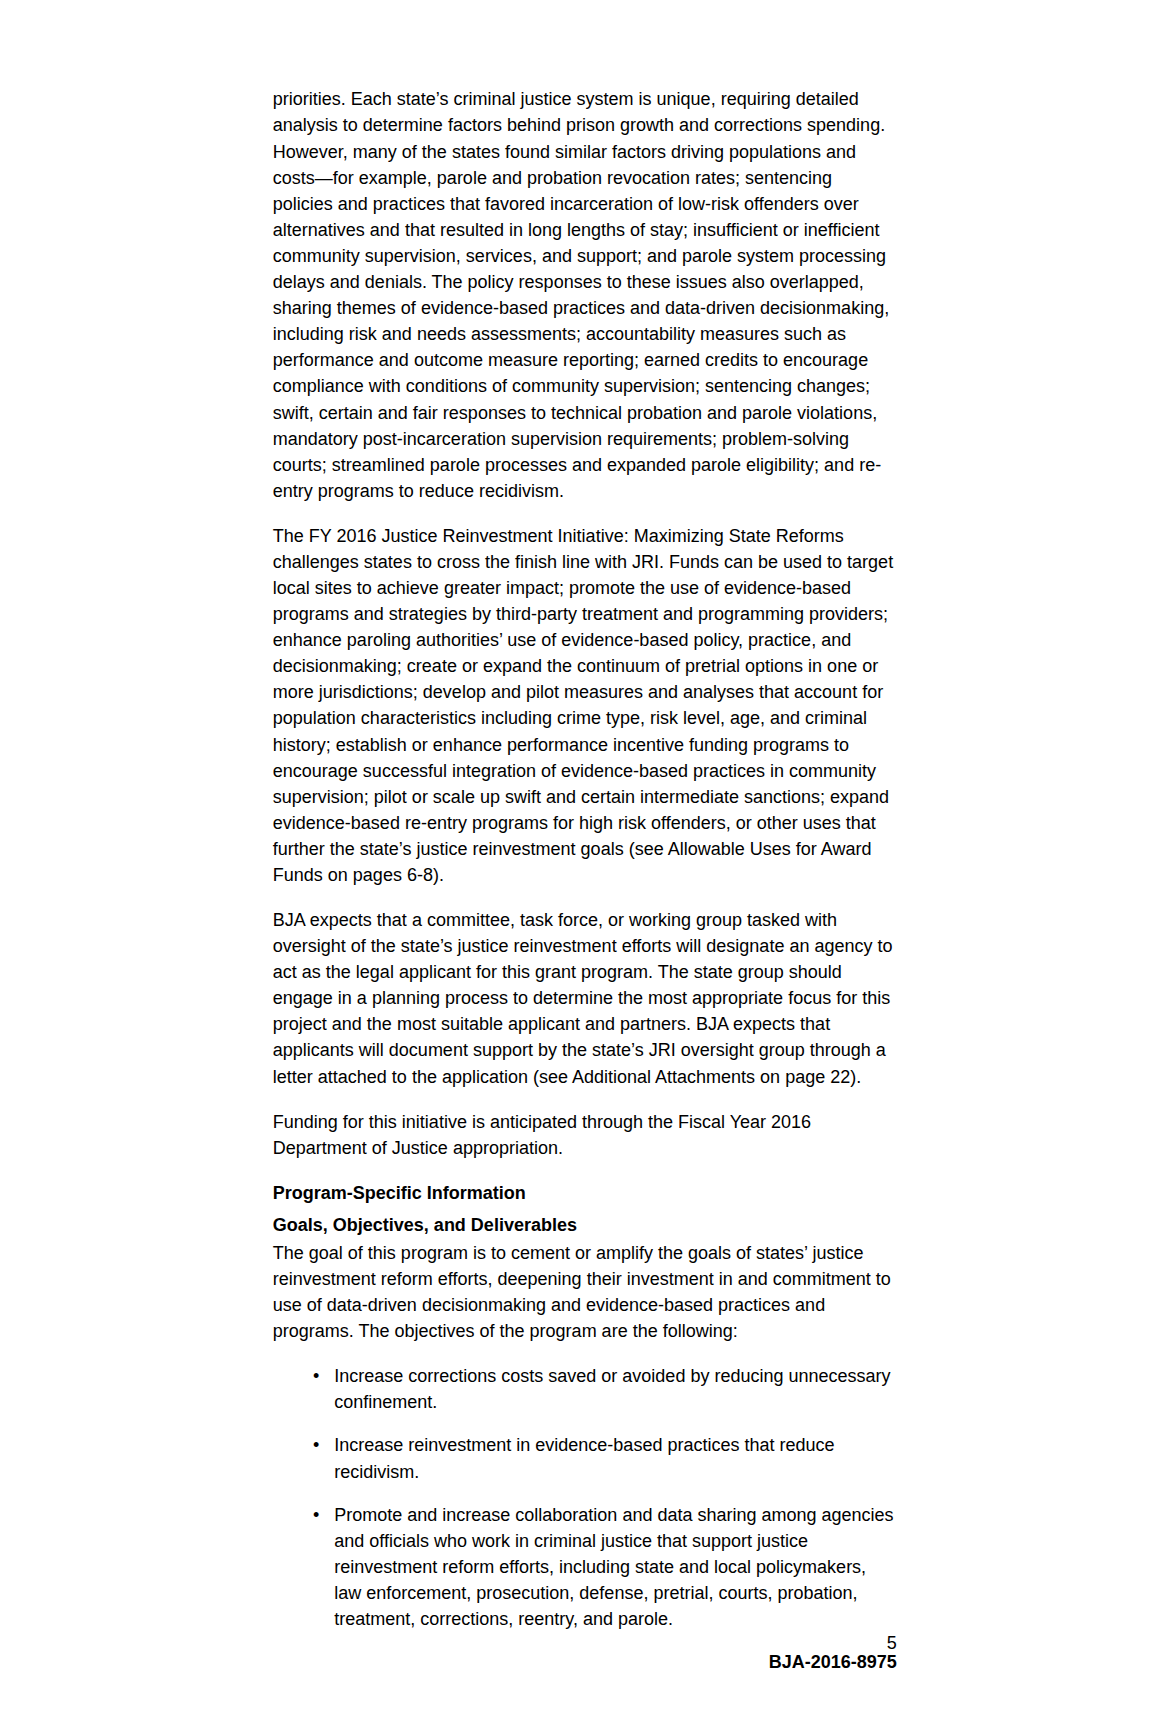priorities. Each state’s criminal justice system is unique, requiring detailed analysis to determine factors behind prison growth and corrections spending. However, many of the states found similar factors driving populations and costs—for example, parole and probation revocation rates; sentencing policies and practices that favored incarceration of low-risk offenders over alternatives and that resulted in long lengths of stay; insufficient or inefficient community supervision, services, and support; and parole system processing delays and denials. The policy responses to these issues also overlapped, sharing themes of evidence-based practices and data-driven decisionmaking, including risk and needs assessments; accountability measures such as performance and outcome measure reporting; earned credits to encourage compliance with conditions of community supervision; sentencing changes; swift, certain and fair responses to technical probation and parole violations, mandatory post-incarceration supervision requirements; problem-solving courts; streamlined parole processes and expanded parole eligibility; and re-entry programs to reduce recidivism.
The FY 2016 Justice Reinvestment Initiative: Maximizing State Reforms challenges states to cross the finish line with JRI. Funds can be used to target local sites to achieve greater impact; promote the use of evidence-based programs and strategies by third-party treatment and programming providers; enhance paroling authorities’ use of evidence-based policy, practice, and decisionmaking; create or expand the continuum of pretrial options in one or more jurisdictions; develop and pilot measures and analyses that account for population characteristics including crime type, risk level, age, and criminal history; establish or enhance performance incentive funding programs to encourage successful integration of evidence-based practices in community supervision; pilot or scale up swift and certain intermediate sanctions; expand evidence-based re-entry programs for high risk offenders, or other uses that further the state’s justice reinvestment goals (see Allowable Uses for Award Funds on pages 6-8).
BJA expects that a committee, task force, or working group tasked with oversight of the state’s justice reinvestment efforts will designate an agency to act as the legal applicant for this grant program. The state group should engage in a planning process to determine the most appropriate focus for this project and the most suitable applicant and partners. BJA expects that applicants will document support by the state’s JRI oversight group through a letter attached to the application (see Additional Attachments on page 22).
Funding for this initiative is anticipated through the Fiscal Year 2016 Department of Justice appropriation.
Program-Specific Information
Goals, Objectives, and Deliverables
The goal of this program is to cement or amplify the goals of states’ justice reinvestment reform efforts, deepening their investment in and commitment to use of data-driven decisionmaking and evidence-based practices and programs. The objectives of the program are the following:
Increase corrections costs saved or avoided by reducing unnecessary confinement.
Increase reinvestment in evidence-based practices that reduce recidivism.
Promote and increase collaboration and data sharing among agencies and officials who work in criminal justice that support justice reinvestment reform efforts, including state and local policymakers, law enforcement, prosecution, defense, pretrial, courts, probation, treatment, corrections, reentry, and parole.
5 BJA-2016-8975